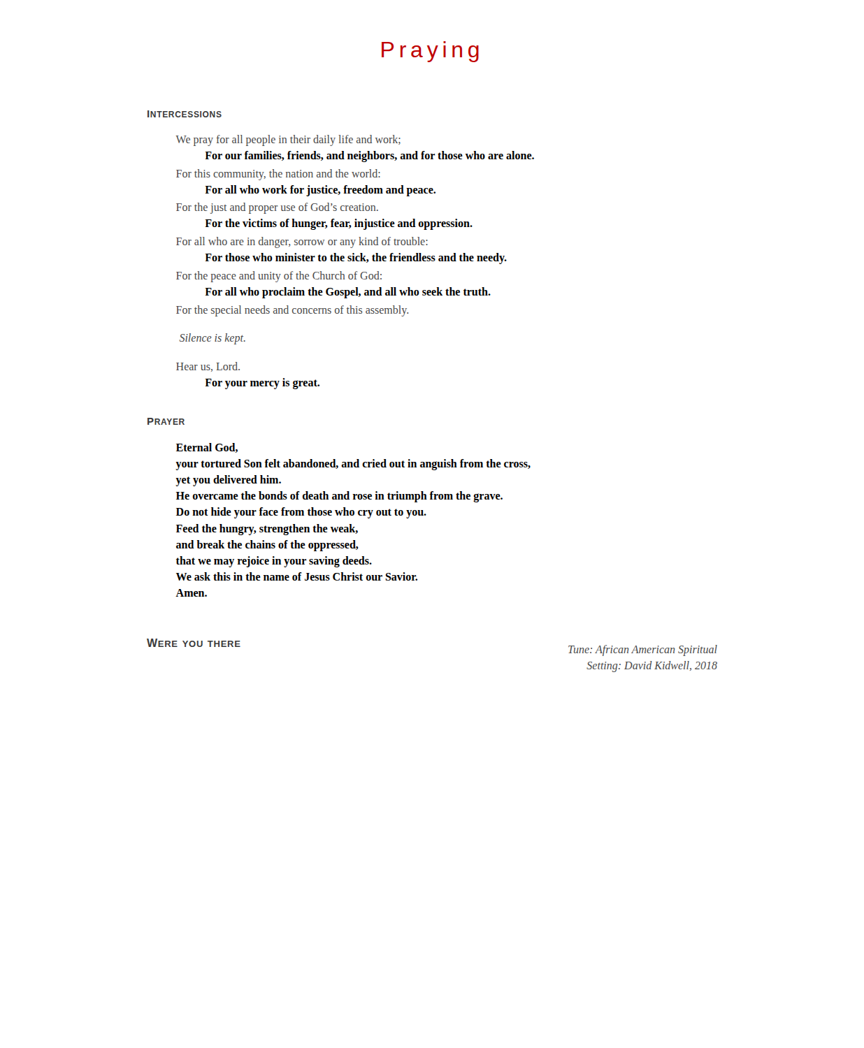Praying
Intercessions
We pray for all people in their daily life and work;
For our families, friends, and neighbors, and for those who are alone.
For this community, the nation and the world:
For all who work for justice, freedom and peace.
For the just and proper use of God’s creation.
For the victims of hunger, fear, injustice and oppression.
For all who are in danger, sorrow or any kind of trouble:
For those who minister to the sick, the friendless and the needy.
For the peace and unity of the Church of God:
For all who proclaim the Gospel, and all who seek the truth.
For the special needs and concerns of this assembly.
Silence is kept.
Hear us, Lord.
For your mercy is great.
Prayer
Eternal God,
your tortured Son felt abandoned, and cried out in anguish from the cross,
yet you delivered him.
He overcame the bonds of death and rose in triumph from the grave.
Do not hide your face from those who cry out to you.
Feed the hungry, strengthen the weak,
and break the chains of the oppressed,
that we may rejoice in your saving deeds.
We ask this in the name of Jesus Christ our Savior.
Amen.
Were You There
Tune: African American Spiritual Setting: David Kidwell, 2018